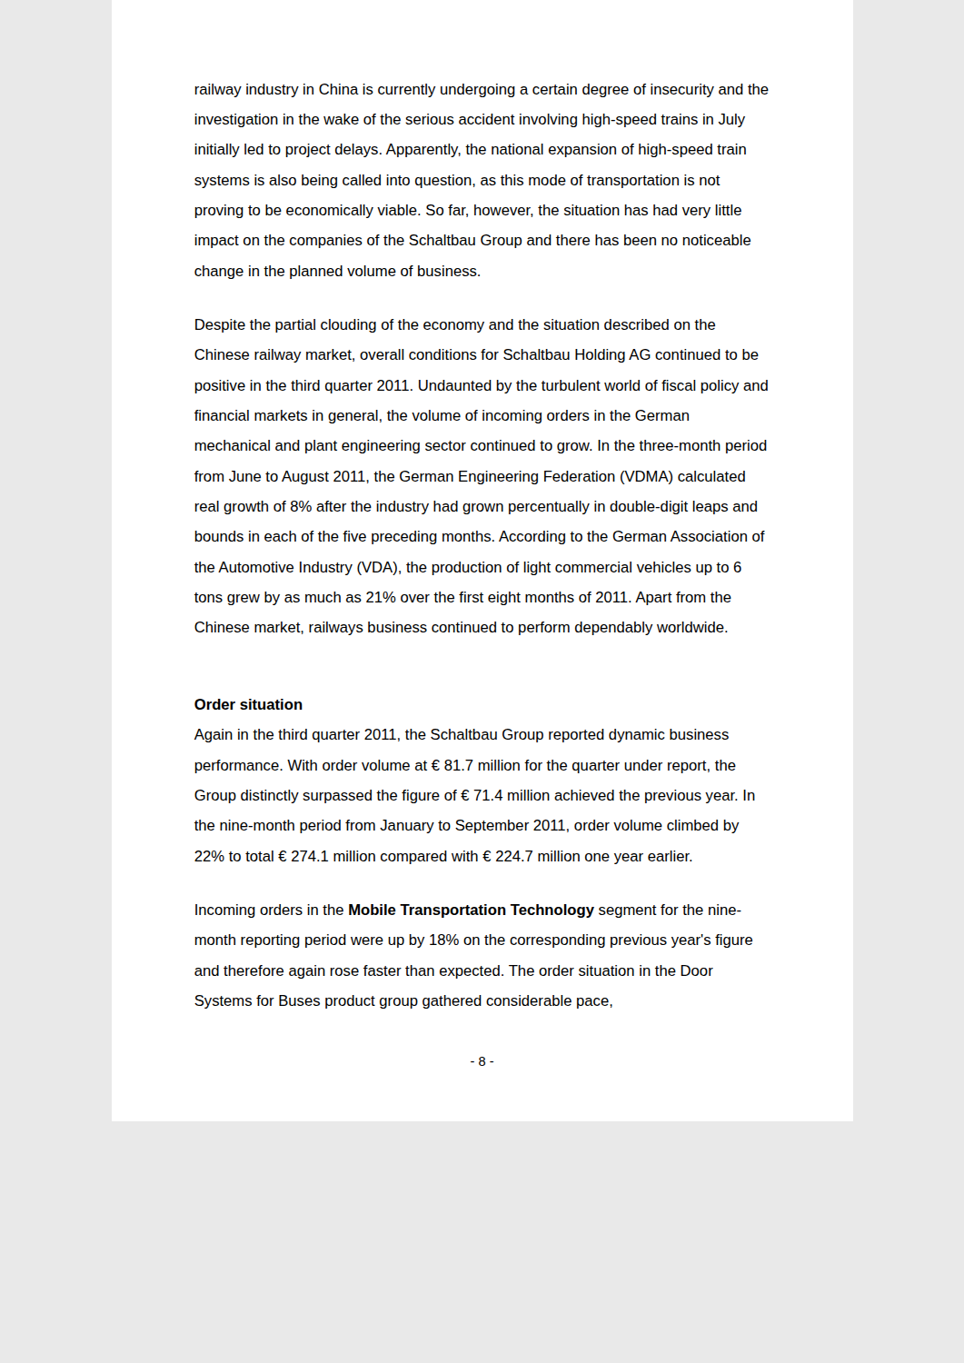railway industry in China is currently undergoing a certain degree of insecurity and the investigation in the wake of the serious accident involving high-speed trains in July initially led to project delays. Apparently, the national expansion of high-speed train systems is also being called into question, as this mode of transportation is not proving to be economically viable. So far, however, the situation has had very little impact on the companies of the Schaltbau Group and there has been no noticeable change in the planned volume of business.
Despite the partial clouding of the economy and the situation described on the Chinese railway market, overall conditions for Schaltbau Holding AG continued to be positive in the third quarter 2011. Undaunted by the turbulent world of fiscal policy and financial markets in general, the volume of incoming orders in the German mechanical and plant engineering sector continued to grow. In the three-month period from June to August 2011, the German Engineering Federation (VDMA) calculated real growth of 8% after the industry had grown percentually in double-digit leaps and bounds in each of the five preceding months. According to the German Association of the Automotive Industry (VDA), the production of light commercial vehicles up to 6 tons grew by as much as 21% over the first eight months of 2011. Apart from the Chinese market, railways business continued to perform dependably worldwide.
Order situation
Again in the third quarter 2011, the Schaltbau Group reported dynamic business performance. With order volume at € 81.7 million for the quarter under report, the Group distinctly surpassed the figure of € 71.4 million achieved the previous year. In the nine-month period from January to September 2011, order volume climbed by 22% to total € 274.1 million compared with € 224.7 million one year earlier.
Incoming orders in the Mobile Transportation Technology segment for the nine-month reporting period were up by 18% on the corresponding previous year's figure and therefore again rose faster than expected. The order situation in the Door Systems for Buses product group gathered considerable pace,
- 8 -